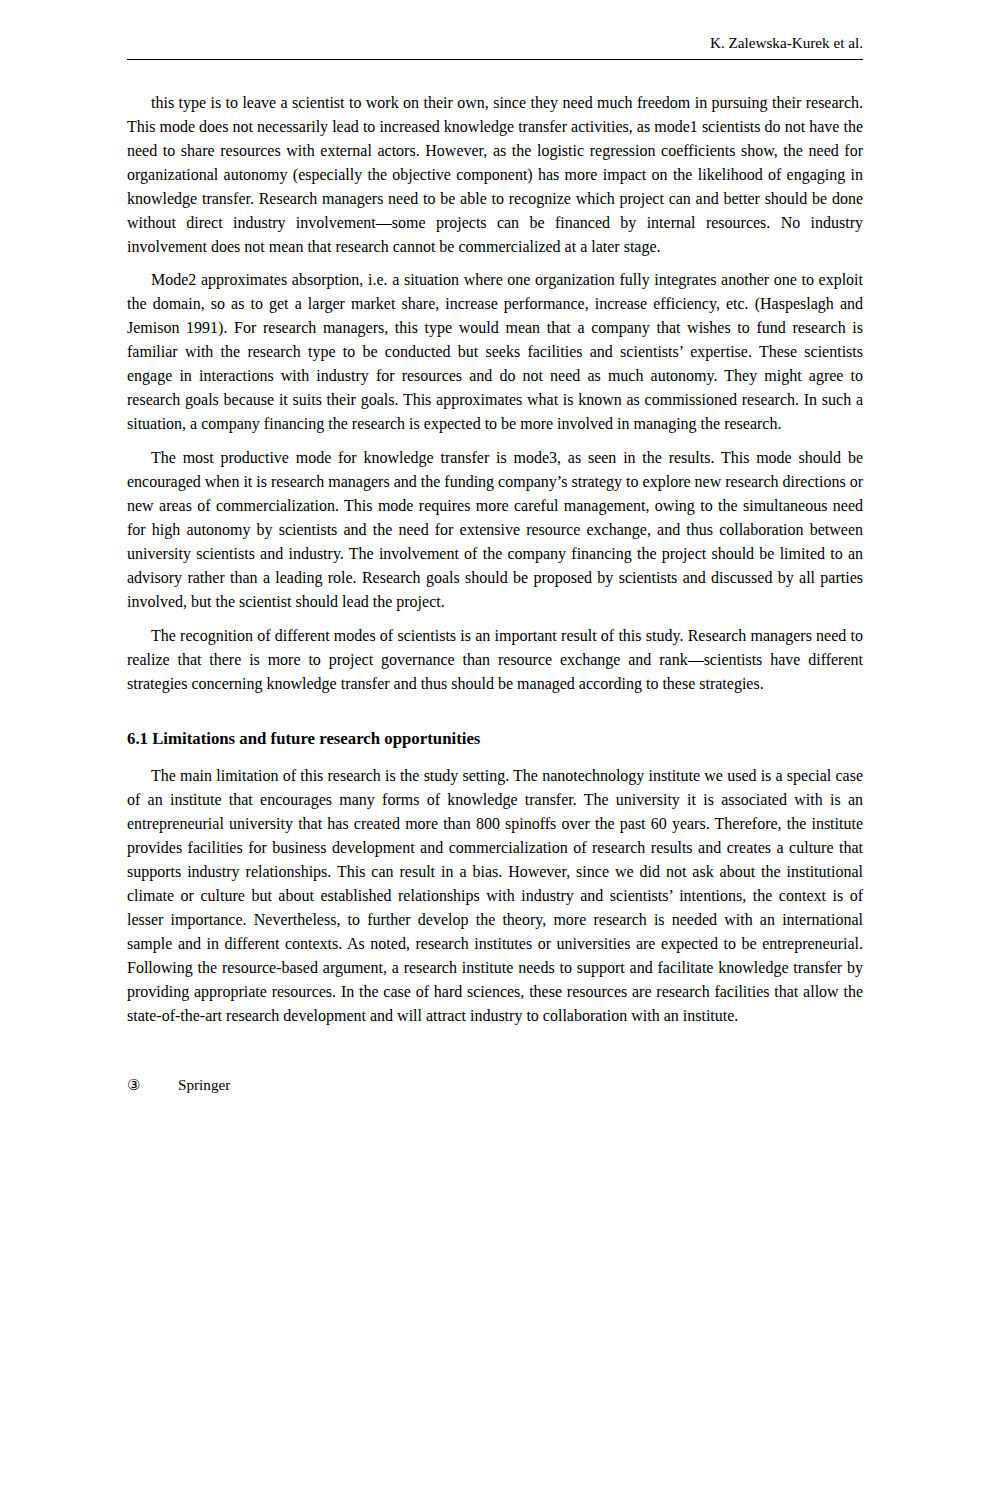K. Zalewska-Kurek et al.
this type is to leave a scientist to work on their own, since they need much freedom in pursuing their research. This mode does not necessarily lead to increased knowledge transfer activities, as mode1 scientists do not have the need to share resources with external actors. However, as the logistic regression coefficients show, the need for organizational autonomy (especially the objective component) has more impact on the likelihood of engaging in knowledge transfer. Research managers need to be able to recognize which project can and better should be done without direct industry involvement—some projects can be financed by internal resources. No industry involvement does not mean that research cannot be commercialized at a later stage.
Mode2 approximates absorption, i.e. a situation where one organization fully integrates another one to exploit the domain, so as to get a larger market share, increase performance, increase efficiency, etc. (Haspeslagh and Jemison 1991). For research managers, this type would mean that a company that wishes to fund research is familiar with the research type to be conducted but seeks facilities and scientists’ expertise. These scientists engage in interactions with industry for resources and do not need as much autonomy. They might agree to research goals because it suits their goals. This approximates what is known as commissioned research. In such a situation, a company financing the research is expected to be more involved in managing the research.
The most productive mode for knowledge transfer is mode3, as seen in the results. This mode should be encouraged when it is research managers and the funding company’s strategy to explore new research directions or new areas of commercialization. This mode requires more careful management, owing to the simultaneous need for high autonomy by scientists and the need for extensive resource exchange, and thus collaboration between university scientists and industry. The involvement of the company financing the project should be limited to an advisory rather than a leading role. Research goals should be proposed by scientists and discussed by all parties involved, but the scientist should lead the project.
The recognition of different modes of scientists is an important result of this study. Research managers need to realize that there is more to project governance than resource exchange and rank—scientists have different strategies concerning knowledge transfer and thus should be managed according to these strategies.
6.1 Limitations and future research opportunities
The main limitation of this research is the study setting. The nanotechnology institute we used is a special case of an institute that encourages many forms of knowledge transfer. The university it is associated with is an entrepreneurial university that has created more than 800 spinoffs over the past 60 years. Therefore, the institute provides facilities for business development and commercialization of research results and creates a culture that supports industry relationships. This can result in a bias. However, since we did not ask about the institutional climate or culture but about established relationships with industry and scientists’ intentions, the context is of lesser importance. Nevertheless, to further develop the theory, more research is needed with an international sample and in different contexts. As noted, research institutes or universities are expected to be entrepreneurial. Following the resource-based argument, a research institute needs to support and facilitate knowledge transfer by providing appropriate resources. In the case of hard sciences, these resources are research facilities that allow the state-of-the-art research development and will attract industry to collaboration with an institute.
③ Springer